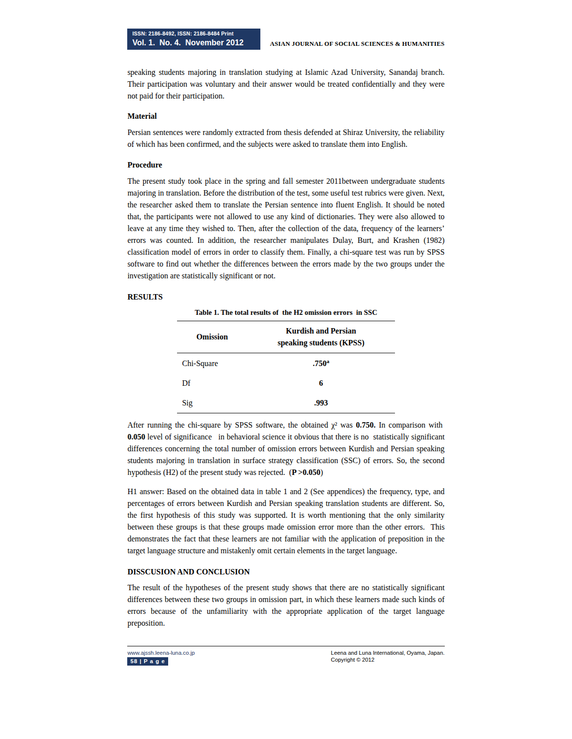ISSN: 2186-8492, ISSN: 2186-8484 Print
Vol. 1. No. 4. November 2012
ASIAN JOURNAL OF SOCIAL SCIENCES & HUMANITIES
speaking students majoring in translation studying at Islamic Azad University, Sanandaj branch. Their participation was voluntary and their answer would be treated confidentially and they were not paid for their participation.
Material
Persian sentences were randomly extracted from thesis defended at Shiraz University, the reliability of which has been confirmed, and the subjects were asked to translate them into English.
Procedure
The present study took place in the spring and fall semester 2011between undergraduate students majoring in translation. Before the distribution of the test, some useful test rubrics were given. Next, the researcher asked them to translate the Persian sentence into fluent English. It should be noted that, the participants were not allowed to use any kind of dictionaries. They were also allowed to leave at any time they wished to. Then, after the collection of the data, frequency of the learners’ errors was counted. In addition, the researcher manipulates Dulay, Burt, and Krashen (1982) classification model of errors in order to classify them. Finally, a chi-square test was run by SPSS software to find out whether the differences between the errors made by the two groups under the investigation are statistically significant or not.
RESULTS
Table 1. The total results of the H2 omission errors in SSC
| Omission | Kurdish and Persian speaking students (KPSS) |
| --- | --- |
| Chi-Square | .750 a |
| Df | 6 |
| Sig | .993 |
After running the chi-square by SPSS software, the obtained χ² was 0.750. In comparison with 0.050 level of significance in behavioral science it obvious that there is no statistically significant differences concerning the total number of omission errors between Kurdish and Persian speaking students majoring in translation in surface strategy classification (SSC) of errors. So, the second hypothesis (H2) of the present study was rejected. (P >0.050)
H1 answer: Based on the obtained data in table 1 and 2 (See appendices) the frequency, type, and percentages of errors between Kurdish and Persian speaking translation students are different. So, the first hypothesis of this study was supported. It is worth mentioning that the only similarity between these groups is that these groups made omission error more than the other errors. This demonstrates the fact that these learners are not familiar with the application of preposition in the target language structure and mistakenly omit certain elements in the target language.
DISSCUSION AND CONCLUSION
The result of the hypotheses of the present study shows that there are no statistically significant differences between these two groups in omission part, in which these learners made such kinds of errors because of the unfamiliarity with the appropriate application of the target language preposition.
www.ajssh.leena-luna.co.jp
58 | P a g e
Leena and Luna International, Oyama, Japan.
Copyright © 2012